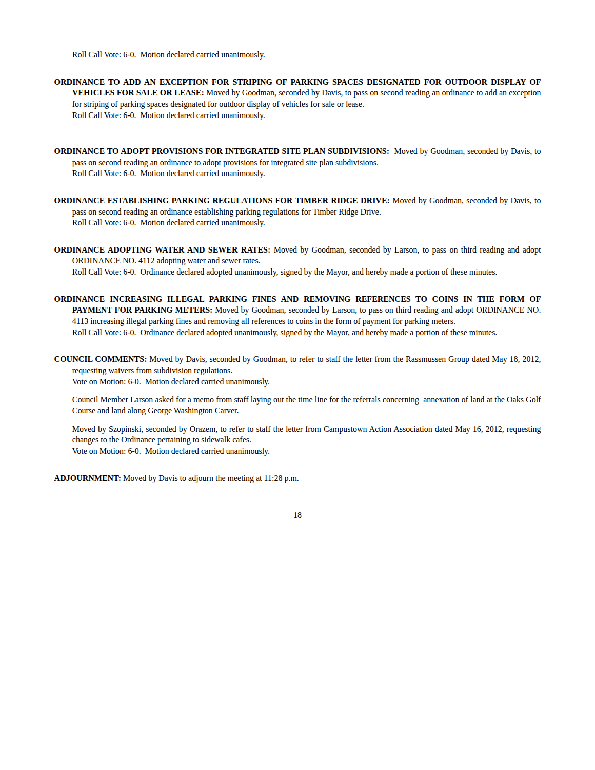Roll Call Vote: 6-0. Motion declared carried unanimously.
ORDINANCE TO ADD AN EXCEPTION FOR STRIPING OF PARKING SPACES DESIGNATED FOR OUTDOOR DISPLAY OF VEHICLES FOR SALE OR LEASE: Moved by Goodman, seconded by Davis, to pass on second reading an ordinance to add an exception for striping of parking spaces designated for outdoor display of vehicles for sale or lease.
Roll Call Vote: 6-0. Motion declared carried unanimously.
ORDINANCE TO ADOPT PROVISIONS FOR INTEGRATED SITE PLAN SUBDIVISIONS: Moved by Goodman, seconded by Davis, to pass on second reading an ordinance to adopt provisions for integrated site plan subdivisions.
Roll Call Vote: 6-0. Motion declared carried unanimously.
ORDINANCE ESTABLISHING PARKING REGULATIONS FOR TIMBER RIDGE DRIVE: Moved by Goodman, seconded by Davis, to pass on second reading an ordinance establishing parking regulations for Timber Ridge Drive.
Roll Call Vote: 6-0. Motion declared carried unanimously.
ORDINANCE ADOPTING WATER AND SEWER RATES: Moved by Goodman, seconded by Larson, to pass on third reading and adopt ORDINANCE NO. 4112 adopting water and sewer rates.
Roll Call Vote: 6-0. Ordinance declared adopted unanimously, signed by the Mayor, and hereby made a portion of these minutes.
ORDINANCE INCREASING ILLEGAL PARKING FINES AND REMOVING REFERENCES TO COINS IN THE FORM OF PAYMENT FOR PARKING METERS: Moved by Goodman, seconded by Larson, to pass on third reading and adopt ORDINANCE NO. 4113 increasing illegal parking fines and removing all references to coins in the form of payment for parking meters.
Roll Call Vote: 6-0. Ordinance declared adopted unanimously, signed by the Mayor, and hereby made a portion of these minutes.
COUNCIL COMMENTS: Moved by Davis, seconded by Goodman, to refer to staff the letter from the Rassmussen Group dated May 18, 2012, requesting waivers from subdivision regulations.
Vote on Motion: 6-0. Motion declared carried unanimously.
Council Member Larson asked for a memo from staff laying out the time line for the referrals concerning annexation of land at the Oaks Golf Course and land along George Washington Carver.
Moved by Szopinski, seconded by Orazem, to refer to staff the letter from Campustown Action Association dated May 16, 2012, requesting changes to the Ordinance pertaining to sidewalk cafes.
Vote on Motion: 6-0. Motion declared carried unanimously.
ADJOURNMENT: Moved by Davis to adjourn the meeting at 11:28 p.m.
18